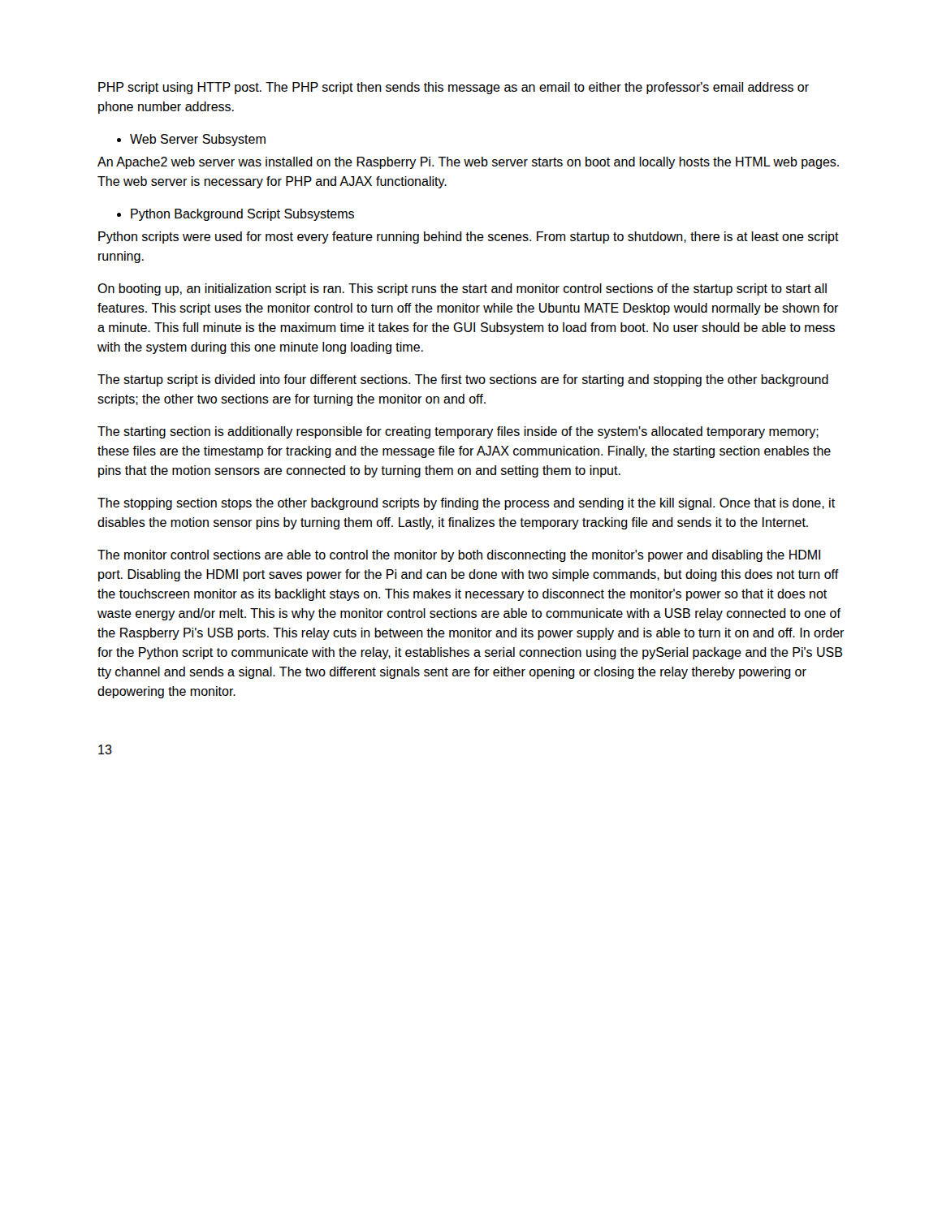PHP script using HTTP post. The PHP script then sends this message as an email to either the professor's email address or phone number address.
Web Server Subsystem
An Apache2 web server was installed on the Raspberry Pi. The web server starts on boot and locally hosts the HTML web pages. The web server is necessary for PHP and AJAX functionality.
Python Background Script Subsystems
Python scripts were used for most every feature running behind the scenes. From startup to shutdown, there is at least one script running.
On booting up, an initialization script is ran. This script runs the start and monitor control sections of the startup script to start all features. This script uses the monitor control to turn off the monitor while the Ubuntu MATE Desktop would normally be shown for a minute. This full minute is the maximum time it takes for the GUI Subsystem to load from boot. No user should be able to mess with the system during this one minute long loading time.
The startup script is divided into four different sections. The first two sections are for starting and stopping the other background scripts; the other two sections are for turning the monitor on and off.
The starting section is additionally responsible for creating temporary files inside of the system's allocated temporary memory; these files are the timestamp for tracking and the message file for AJAX communication. Finally, the starting section enables the pins that the motion sensors are connected to by turning them on and setting them to input.
The stopping section stops the other background scripts by finding the process and sending it the kill signal. Once that is done, it disables the motion sensor pins by turning them off. Lastly, it finalizes the temporary tracking file and sends it to the Internet.
The monitor control sections are able to control the monitor by both disconnecting the monitor's power and disabling the HDMI port. Disabling the HDMI port saves power for the Pi and can be done with two simple commands, but doing this does not turn off the touchscreen monitor as its backlight stays on. This makes it necessary to disconnect the monitor's power so that it does not waste energy and/or melt. This is why the monitor control sections are able to communicate with a USB relay connected to one of the Raspberry Pi's USB ports. This relay cuts in between the monitor and its power supply and is able to turn it on and off. In order for the Python script to communicate with the relay, it establishes a serial connection using the pySerial package and the Pi's USB tty channel and sends a signal. The two different signals sent are for either opening or closing the relay thereby powering or depowering the monitor.
13